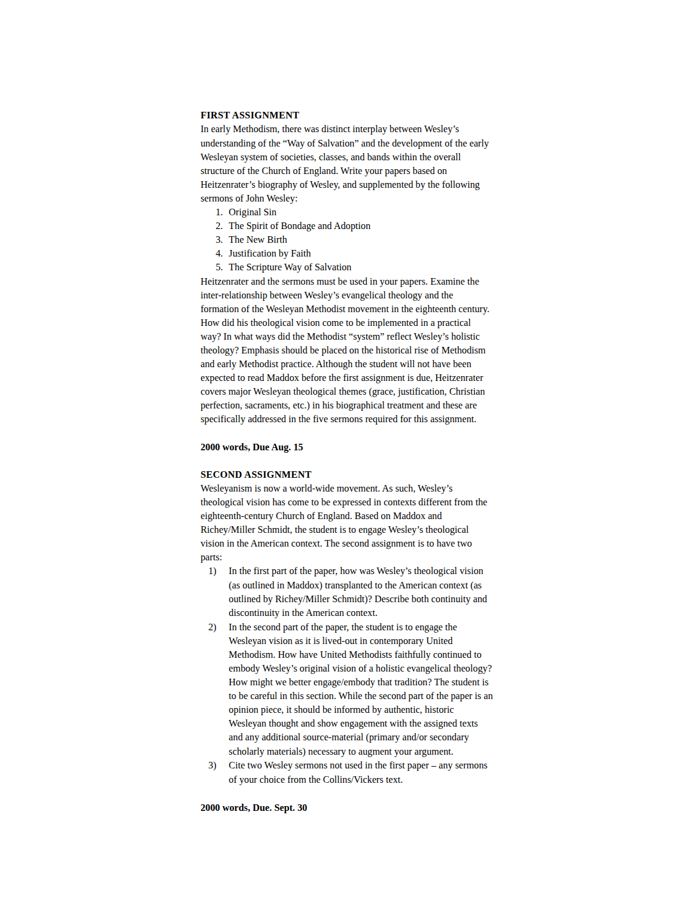FIRST ASSIGNMENT
In early Methodism, there was distinct interplay between Wesley’s understanding of the “Way of Salvation” and the development of the early Wesleyan system of societies, classes, and bands within the overall structure of the Church of England. Write your papers based on Heitzenrater’s biography of Wesley, and supplemented by the following sermons of John Wesley:
Original Sin
The Spirit of Bondage and Adoption
The New Birth
Justification by Faith
The Scripture Way of Salvation
Heitzenrater and the sermons must be used in your papers. Examine the inter-relationship between Wesley’s evangelical theology and the formation of the Wesleyan Methodist movement in the eighteenth century. How did his theological vision come to be implemented in a practical way? In what ways did the Methodist “system” reflect Wesley’s holistic theology? Emphasis should be placed on the historical rise of Methodism and early Methodist practice. Although the student will not have been expected to read Maddox before the first assignment is due, Heitzenrater covers major Wesleyan theological themes (grace, justification, Christian perfection, sacraments, etc.) in his biographical treatment and these are specifically addressed in the five sermons required for this assignment.
2000 words, Due Aug. 15
SECOND ASSIGNMENT
Wesleyanism is now a world-wide movement. As such, Wesley’s theological vision has come to be expressed in contexts different from the eighteenth-century Church of England. Based on Maddox and Richey/Miller Schmidt, the student is to engage Wesley’s theological vision in the American context. The second assignment is to have two parts:
In the first part of the paper, how was Wesley’s theological vision (as outlined in Maddox) transplanted to the American context (as outlined by Richey/Miller Schmidt)? Describe both continuity and discontinuity in the American context.
In the second part of the paper, the student is to engage the Wesleyan vision as it is lived-out in contemporary United Methodism. How have United Methodists faithfully continued to embody Wesley’s original vision of a holistic evangelical theology? How might we better engage/embody that tradition? The student is to be careful in this section. While the second part of the paper is an opinion piece, it should be informed by authentic, historic Wesleyan thought and show engagement with the assigned texts and any additional source-material (primary and/or secondary scholarly materials) necessary to augment your argument.
Cite two Wesley sermons not used in the first paper – any sermons of your choice from the Collins/Vickers text.
2000 words, Due. Sept. 30